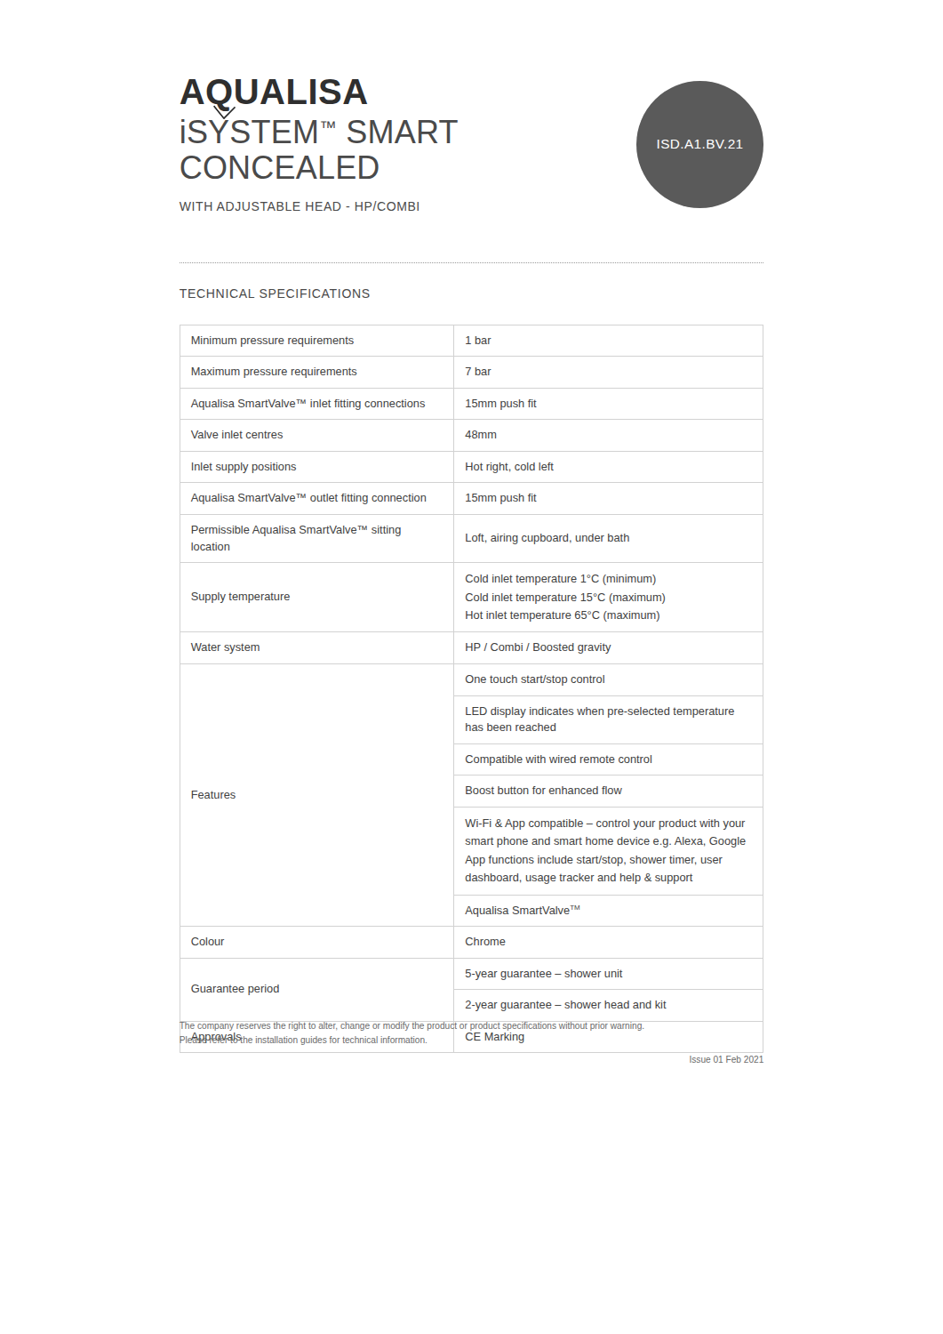ISD.A1.BV.21
AQUALISA
iSYSTEM™ SMART
CONCEALED
With adjustable head - HP/Combi
Technical specifications
| Minimum pressure requirements | 1 bar |
| Maximum pressure requirements | 7 bar |
| Aqualisa SmartValve™ inlet fitting connections | 15mm push fit |
| Valve inlet centres | 48mm |
| Inlet supply positions | Hot right, cold left |
| Aqualisa SmartValve™ outlet fitting connection | 15mm push fit |
| Permissible Aqualisa SmartValve™ sitting location | Loft, airing cupboard, under bath |
| Supply temperature | Cold inlet temperature 1°C (minimum) Cold inlet temperature 15°C (maximum) Hot inlet temperature 65°C (maximum) |
| Water system | HP / Combi / Boosted gravity |
| Features | One touch start/stop control |
| LED display indicates when pre-selected temperature has been reached |
| Compatible with wired remote control |
| Boost button for enhanced flow |
| Wi-Fi & App compatible – control your product with your smart phone and smart home device e.g. Alexa, Google App functions include start/stop, shower timer, user dashboard, usage tracker and help & support |
| Aqualisa SmartValve TM |
| Colour | Chrome |
| Guarantee period | 5-year guarantee – shower unit |
| 2-year guarantee – shower head and kit |
| Approvals | CE Marking |
The company reserves the right to alter, change or modify the product or product specifications without prior warning.
Please refer to the installation guides for technical information.
Issue 01 Feb 2021